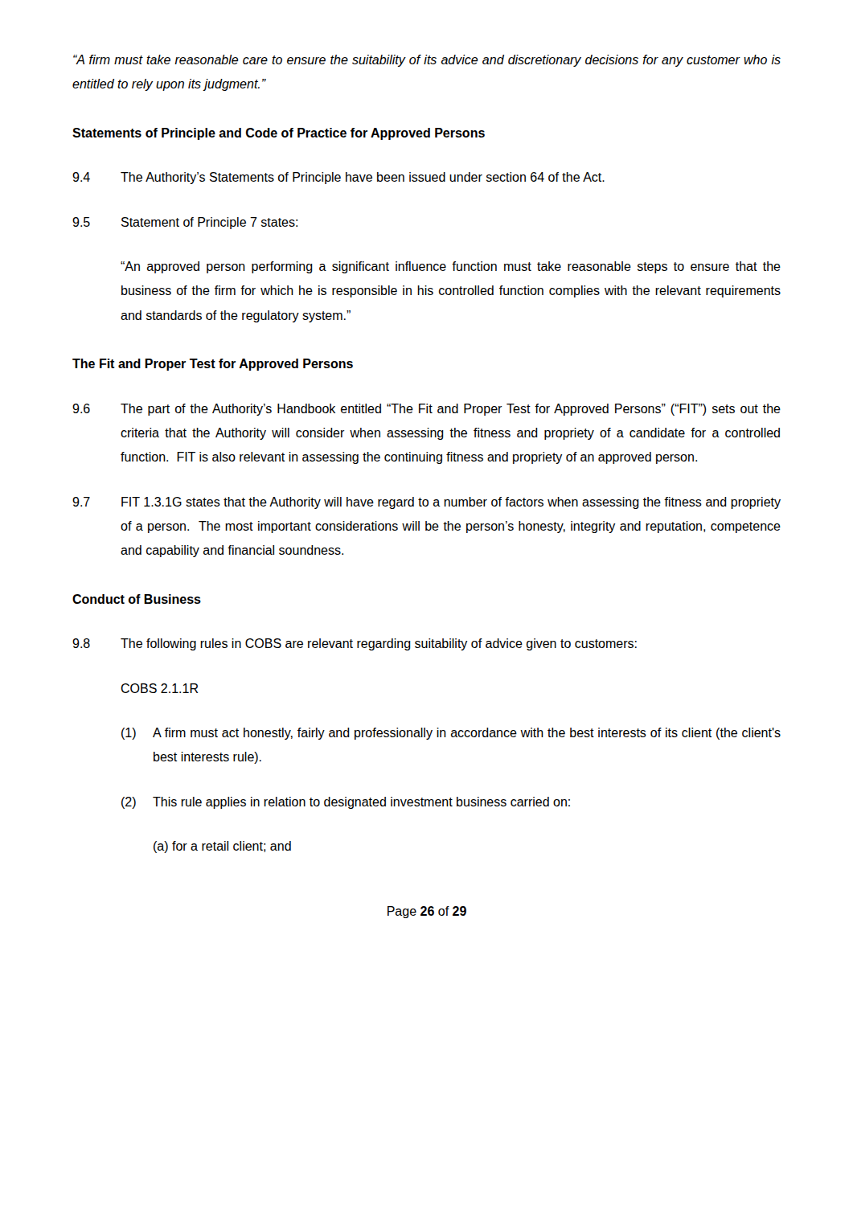“A firm must take reasonable care to ensure the suitability of its advice and discretionary decisions for any customer who is entitled to rely upon its judgment.”
Statements of Principle and Code of Practice for Approved Persons
9.4
The Authority’s Statements of Principle have been issued under section 64 of the Act.
9.5
Statement of Principle 7 states:
“An approved person performing a significant influence function must take reasonable steps to ensure that the business of the firm for which he is responsible in his controlled function complies with the relevant requirements and standards of the regulatory system.”
The Fit and Proper Test for Approved Persons
9.6
The part of the Authority’s Handbook entitled “The Fit and Proper Test for Approved Persons” (“FIT”) sets out the criteria that the Authority will consider when assessing the fitness and propriety of a candidate for a controlled function. FIT is also relevant in assessing the continuing fitness and propriety of an approved person.
9.7
FIT 1.3.1G states that the Authority will have regard to a number of factors when assessing the fitness and propriety of a person. The most important considerations will be the person’s honesty, integrity and reputation, competence and capability and financial soundness.
Conduct of Business
9.8
The following rules in COBS are relevant regarding suitability of advice given to customers:
COBS 2.1.1R
(1)
A firm must act honestly, fairly and professionally in accordance with the best interests of its client (the client's best interests rule).
(2)
This rule applies in relation to designated investment business carried on:
(a) for a retail client; and
Page 26 of 29